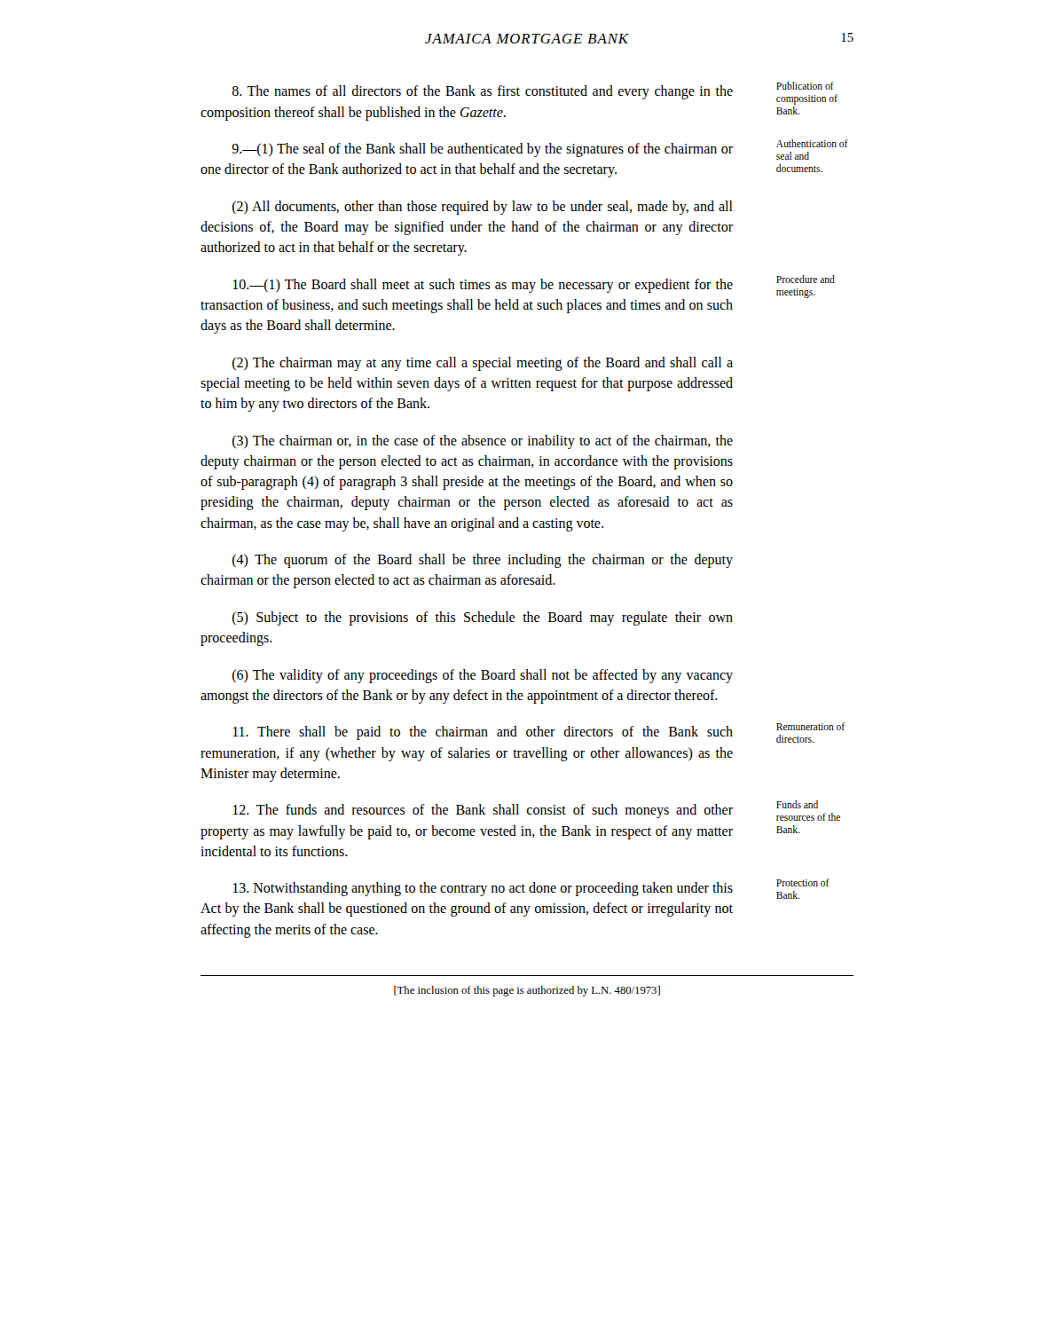JAMAICA MORTGAGE BANK
15
Publication of composition of Bank. 8. The names of all directors of the Bank as first constituted and every change in the composition thereof shall be published in the Gazette.
Authentication of seal and documents. 9.—(1) The seal of the Bank shall be authenticated by the signatures of the chairman or one director of the Bank authorized to act in that behalf and the secretary.
(2) All documents, other than those required by law to be under seal, made by, and all decisions of, the Board may be signified under the hand of the chairman or any director authorized to act in that behalf or the secretary.
Procedure and meetings. 10.—(1) The Board shall meet at such times as may be necessary or expedient for the transaction of business, and such meetings shall be held at such places and times and on such days as the Board shall determine.
(2) The chairman may at any time call a special meeting of the Board and shall call a special meeting to be held within seven days of a written request for that purpose addressed to him by any two directors of the Bank.
(3) The chairman or, in the case of the absence or inability to act of the chairman, the deputy chairman or the person elected to act as chairman, in accordance with the provisions of sub-paragraph (4) of paragraph 3 shall preside at the meetings of the Board, and when so presiding the chairman, deputy chairman or the person elected as aforesaid to act as chairman, as the case may be, shall have an original and a casting vote.
(4) The quorum of the Board shall be three including the chairman or the deputy chairman or the person elected to act as chairman as aforesaid.
(5) Subject to the provisions of this Schedule the Board may regulate their own proceedings.
(6) The validity of any proceedings of the Board shall not be affected by any vacancy amongst the directors of the Bank or by any defect in the appointment of a director thereof.
Remuneration of directors. 11. There shall be paid to the chairman and other directors of the Bank such remuneration, if any (whether by way of salaries or travelling or other allowances) as the Minister may determine.
Funds and resources of the Bank. 12. The funds and resources of the Bank shall consist of such moneys and other property as may lawfully be paid to, or become vested in, the Bank in respect of any matter incidental to its functions.
Protection of Bank. 13. Notwithstanding anything to the contrary no act done or proceeding taken under this Act by the Bank shall be questioned on the ground of any omission, defect or irregularity not affecting the merits of the case.
[The inclusion of this page is authorized by L.N. 480/1973]